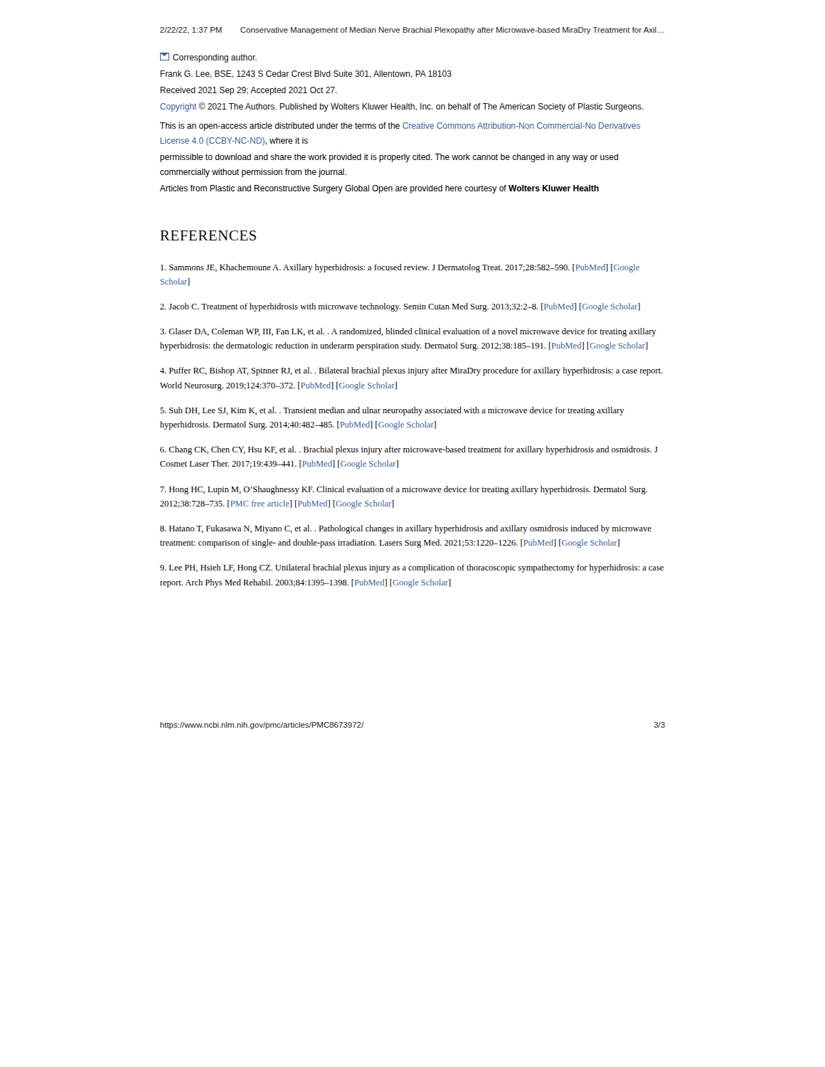2/22/22, 1:37 PM Conservative Management of Median Nerve Brachial Plexopathy after Microwave-based MiraDry Treatment for Axillary Hyperhidr…
Corresponding author.
Frank G. Lee, BSE, 1243 S Cedar Crest Blvd Suite 301, Allentown, PA 18103
Received 2021 Sep 29; Accepted 2021 Oct 27.
Copyright © 2021 The Authors. Published by Wolters Kluwer Health, Inc. on behalf of The American Society of Plastic Surgeons.
This is an open-access article distributed under the terms of the Creative Commons Attribution-Non Commercial-No Derivatives License 4.0 (CCBY-NC-ND), where it is
permissible to download and share the work provided it is properly cited. The work cannot be changed in any way or used commercially without permission from the journal.
Articles from Plastic and Reconstructive Surgery Global Open are provided here courtesy of Wolters Kluwer Health
REFERENCES
1. Sammons JE, Khachemoune A. Axillary hyperhidrosis: a focused review. J Dermatolog Treat. 2017;28:582–590. [PubMed] [Google Scholar]
2. Jacob C. Treatment of hyperhidrosis with microwave technology. Semin Cutan Med Surg. 2013;32:2–8. [PubMed] [Google Scholar]
3. Glaser DA, Coleman WP, III, Fan LK, et al. . A randomized, blinded clinical evaluation of a novel microwave device for treating axillary hyperhidrosis: the dermatologic reduction in underarm perspiration study. Dermatol Surg. 2012;38:185–191. [PubMed] [Google Scholar]
4. Puffer RC, Bishop AT, Spinner RJ, et al. . Bilateral brachial plexus injury after MiraDry procedure for axillary hyperhidrosis: a case report. World Neurosurg. 2019;124:370–372. [PubMed] [Google Scholar]
5. Suh DH, Lee SJ, Kim K, et al. . Transient median and ulnar neuropathy associated with a microwave device for treating axillary hyperhidrosis. Dermatol Surg. 2014;40:482–485. [PubMed] [Google Scholar]
6. Chang CK, Chen CY, Hsu KF, et al. . Brachial plexus injury after microwave-based treatment for axillary hyperhidrosis and osmidrosis. J Cosmet Laser Ther. 2017;19:439–441. [PubMed] [Google Scholar]
7. Hong HC, Lupin M, O’Shaughnessy KF. Clinical evaluation of a microwave device for treating axillary hyperhidrosis. Dermatol Surg. 2012;38:728–735. [PMC free article] [PubMed] [Google Scholar]
8. Hatano T, Fukasawa N, Miyano C, et al. . Pathological changes in axillary hyperhidrosis and axillary osmidrosis induced by microwave treatment: comparison of single- and double-pass irradiation. Lasers Surg Med. 2021;53:1220–1226. [PubMed] [Google Scholar]
9. Lee PH, Hsieh LF, Hong CZ. Unilateral brachial plexus injury as a complication of thoracoscopic sympathectomy for hyperhidrosis: a case report. Arch Phys Med Rehabil. 2003;84:1395–1398. [PubMed] [Google Scholar]
https://www.ncbi.nlm.nih.gov/pmc/articles/PMC8673972/ 3/3